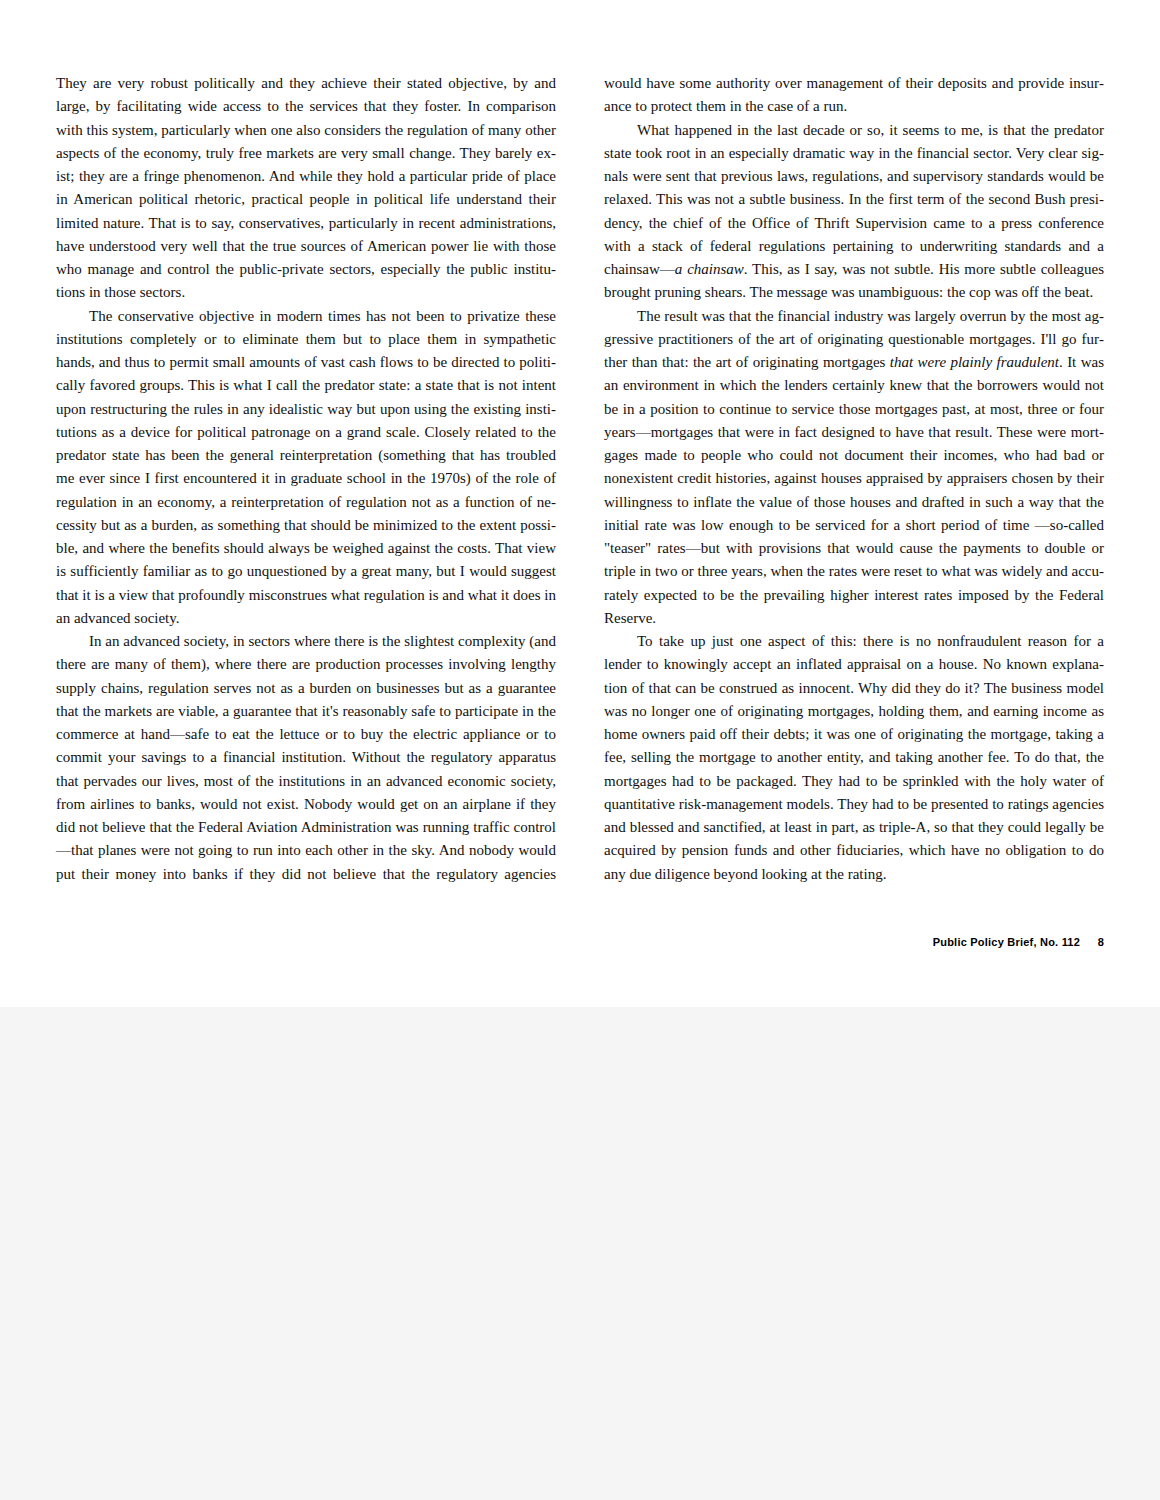They are very robust politically and they achieve their stated objective, by and large, by facilitating wide access to the services that they foster. In comparison with this system, particularly when one also considers the regulation of many other aspects of the economy, truly free markets are very small change. They barely exist; they are a fringe phenomenon. And while they hold a particular pride of place in American political rhetoric, practical people in political life understand their limited nature. That is to say, conservatives, particularly in recent administrations, have understood very well that the true sources of American power lie with those who manage and control the public-private sectors, especially the public institutions in those sectors.
The conservative objective in modern times has not been to privatize these institutions completely or to eliminate them but to place them in sympathetic hands, and thus to permit small amounts of vast cash flows to be directed to politically favored groups. This is what I call the predator state: a state that is not intent upon restructuring the rules in any idealistic way but upon using the existing institutions as a device for political patronage on a grand scale. Closely related to the predator state has been the general reinterpretation (something that has troubled me ever since I first encountered it in graduate school in the 1970s) of the role of regulation in an economy, a reinterpretation of regulation not as a function of necessity but as a burden, as something that should be minimized to the extent possible, and where the benefits should always be weighed against the costs. That view is sufficiently familiar as to go unquestioned by a great many, but I would suggest that it is a view that profoundly misconstrues what regulation is and what it does in an advanced society.
In an advanced society, in sectors where there is the slightest complexity (and there are many of them), where there are production processes involving lengthy supply chains, regulation serves not as a burden on businesses but as a guarantee that the markets are viable, a guarantee that it's reasonably safe to participate in the commerce at hand—safe to eat the lettuce or to buy the electric appliance or to commit your savings to a financial institution. Without the regulatory apparatus that pervades our lives, most of the institutions in an advanced economic society, from airlines to banks, would not exist. Nobody would get on an airplane if they did not believe that the Federal Aviation Administration was running traffic control—that planes were not going to run into each other in the sky. And nobody would put their money into banks if they did not believe that the regulatory agencies would have some authority over management of their deposits and provide insurance to protect them in the case of a run.
What happened in the last decade or so, it seems to me, is that the predator state took root in an especially dramatic way in the financial sector. Very clear signals were sent that previous laws, regulations, and supervisory standards would be relaxed. This was not a subtle business. In the first term of the second Bush presidency, the chief of the Office of Thrift Supervision came to a press conference with a stack of federal regulations pertaining to underwriting standards and a chainsaw—a chainsaw. This, as I say, was not subtle. His more subtle colleagues brought pruning shears. The message was unambiguous: the cop was off the beat.
The result was that the financial industry was largely overrun by the most aggressive practitioners of the art of originating questionable mortgages. I'll go further than that: the art of originating mortgages that were plainly fraudulent. It was an environment in which the lenders certainly knew that the borrowers would not be in a position to continue to service those mortgages past, at most, three or four years—mortgages that were in fact designed to have that result. These were mortgages made to people who could not document their incomes, who had bad or nonexistent credit histories, against houses appraised by appraisers chosen by their willingness to inflate the value of those houses and drafted in such a way that the initial rate was low enough to be serviced for a short period of time —so-called "teaser" rates—but with provisions that would cause the payments to double or triple in two or three years, when the rates were reset to what was widely and accurately expected to be the prevailing higher interest rates imposed by the Federal Reserve.
To take up just one aspect of this: there is no nonfraudulent reason for a lender to knowingly accept an inflated appraisal on a house. No known explanation of that can be construed as innocent. Why did they do it? The business model was no longer one of originating mortgages, holding them, and earning income as home owners paid off their debts; it was one of originating the mortgage, taking a fee, selling the mortgage to another entity, and taking another fee. To do that, the mortgages had to be packaged. They had to be sprinkled with the holy water of quantitative risk-management models. They had to be presented to ratings agencies and blessed and sanctified, at least in part, as triple-A, so that they could legally be acquired by pension funds and other fiduciaries, which have no obligation to do any due diligence beyond looking at the rating.
Public Policy Brief, No. 1128